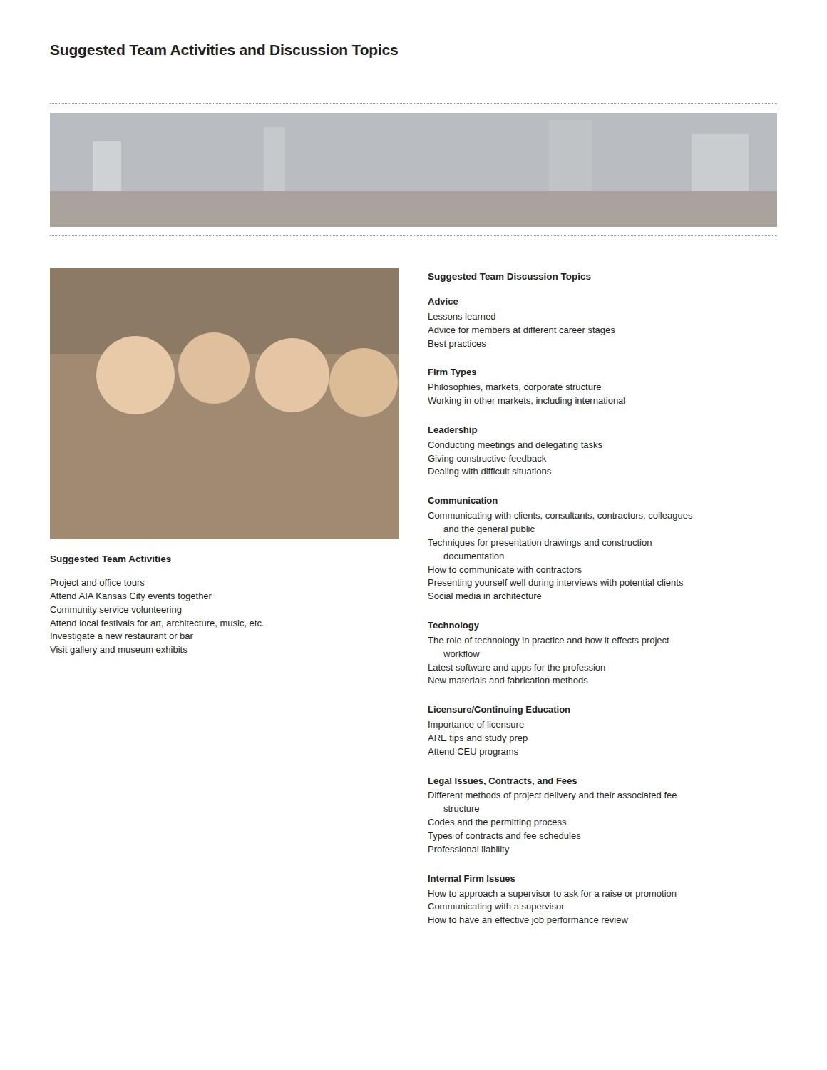Suggested Team Activities and Discussion Topics
Suggested Team Activities
Project and office tours
Attend AIA Kansas City events together
Community service volunteering
Attend local festivals for art, architecture, music, etc.
Investigate a new restaurant or bar
Visit gallery and museum exhibits
Suggested Team Discussion Topics
Advice
Lessons learned
Advice for members at different career stages
Best practices
Firm Types
Philosophies, markets, corporate structure
Working in other markets, including international
Leadership
Conducting meetings and delegating tasks
Giving constructive feedback
Dealing with difficult situations
Communication
Communicating with clients, consultants, contractors, colleaguesand the general public
Techniques for presentation drawings and constructiondocumentation
How to communicate with contractors
Presenting yourself well during interviews with potential clients
Social media in architecture
Technology
The role of technology in practice and how it effects projectworkflow
Latest software and apps for the profession
New materials and fabrication methods
Licensure/Continuing Education
Importance of licensure
ARE tips and study prep
Attend CEU programs
Legal Issues, Contracts, and Fees
Different methods of project delivery and their associated feestructure
Codes and the permitting process
Types of contracts and fee schedules
Professional liability
Internal Firm Issues
How to approach a supervisor to ask for a raise or promotion
Communicating with a supervisor
How to have an effective job performance review